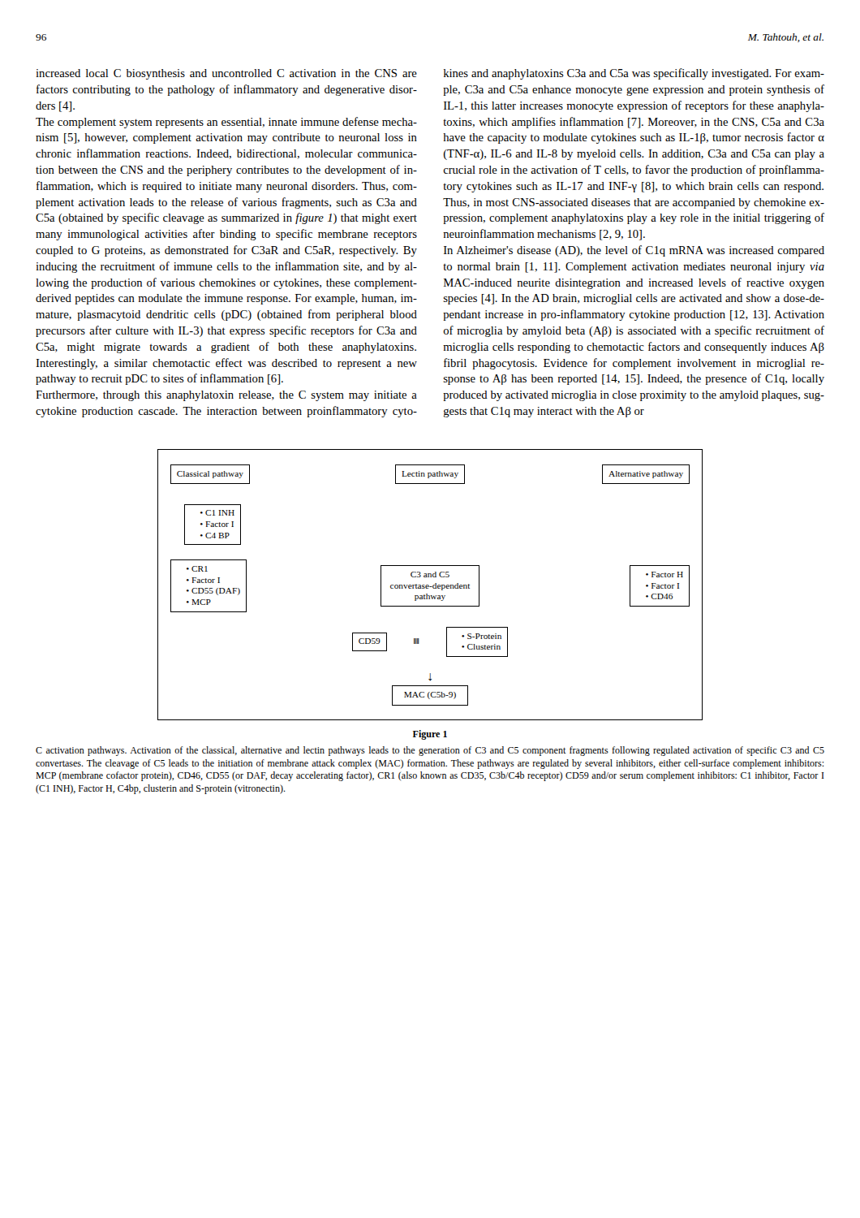96 M. Tahtouh, et al.
increased local C biosynthesis and uncontrolled C activation in the CNS are factors contributing to the pathology of inflammatory and degenerative disorders [4].
The complement system represents an essential, innate immune defense mechanism [5], however, complement activation may contribute to neuronal loss in chronic inflammation reactions. Indeed, bidirectional, molecular communication between the CNS and the periphery contributes to the development of inflammation, which is required to initiate many neuronal disorders. Thus, complement activation leads to the release of various fragments, such as C3a and C5a (obtained by specific cleavage as summarized in figure 1) that might exert many immunological activities after binding to specific membrane receptors coupled to G proteins, as demonstrated for C3aR and C5aR, respectively. By inducing the recruitment of immune cells to the inflammation site, and by allowing the production of various chemokines or cytokines, these complement-derived peptides can modulate the immune response. For example, human, immature, plasmacytoid dendritic cells (pDC) (obtained from peripheral blood precursors after culture with IL-3) that express specific receptors for C3a and C5a, might migrate towards a gradient of both these anaphylatoxins. Interestingly, a similar chemotactic effect was described to represent a new pathway to recruit pDC to sites of inflammation [6].
Furthermore, through this anaphylatoxin release, the C system may initiate a cytokine production cascade. The interaction between proinflammatory cytokines and anaphylatoxins C3a and C5a was specifically investigated. For example, C3a and C5a enhance monocyte gene expression and protein synthesis of IL-1, this latter increases monocyte expression of receptors for these anaphylatoxins, which amplifies inflammation [7]. Moreover, in the CNS, C5a and C3a have the capacity to modulate cytokines such as IL-1β, tumor necrosis factor α (TNF-α), IL-6 and IL-8 by myeloid cells. In addition, C3a and C5a can play a crucial role in the activation of T cells, to favor the production of proinflammatory cytokines such as IL-17 and INF-γ [8], to which brain cells can respond. Thus, in most CNS-associated diseases that are accompanied by chemokine expression, complement anaphylatoxins play a key role in the initial triggering of neuroinflammation mechanisms [2, 9, 10].
In Alzheimer's disease (AD), the level of C1q mRNA was increased compared to normal brain [1, 11]. Complement activation mediates neuronal injury via MAC-induced neurite disintegration and increased levels of reactive oxygen species [4]. In the AD brain, microglial cells are activated and show a dose-dependant increase in pro-inflammatory cytokine production [12, 13]. Activation of microglia by amyloid beta (Aβ) is associated with a specific recruitment of microglia cells responding to chemotactic factors and consequently induces Aβ fibril phagocytosis. Evidence for complement involvement in microglial response to Aβ has been reported [14, 15]. Indeed, the presence of C1q, locally produced by activated microglia in close proximity to the amyloid plaques, suggests that C1q may interact with the Aβ or
Classical pathway
Lectin pathway
Alternative pathway
C1 INH
Factor I
C4 BP
CR1
Factor I
CD55 (DAF)
MCP
C3 and C5 convertase-dependent pathway
Factor H
Factor I
CD46
CD59 ‖‖
S-Protein
Clusterin
↓
MAC (C5b-9)
Figure 1 C activation pathways. Activation of the classical, alternative and lectin pathways leads to the generation of C3 and C5 component fragments following regulated activation of specific C3 and C5 convertases. The cleavage of C5 leads to the initiation of membrane attack complex (MAC) formation. These pathways are regulated by several inhibitors, either cell-surface complement inhibitors: MCP (membrane cofactor protein), CD46, CD55 (or DAF, decay accelerating factor), CR1 (also known as CD35, C3b/C4b receptor) CD59 and/or serum complement inhibitors: C1 inhibitor, Factor I (C1 INH), Factor H, C4bp, clusterin and S-protein (vitronectin).